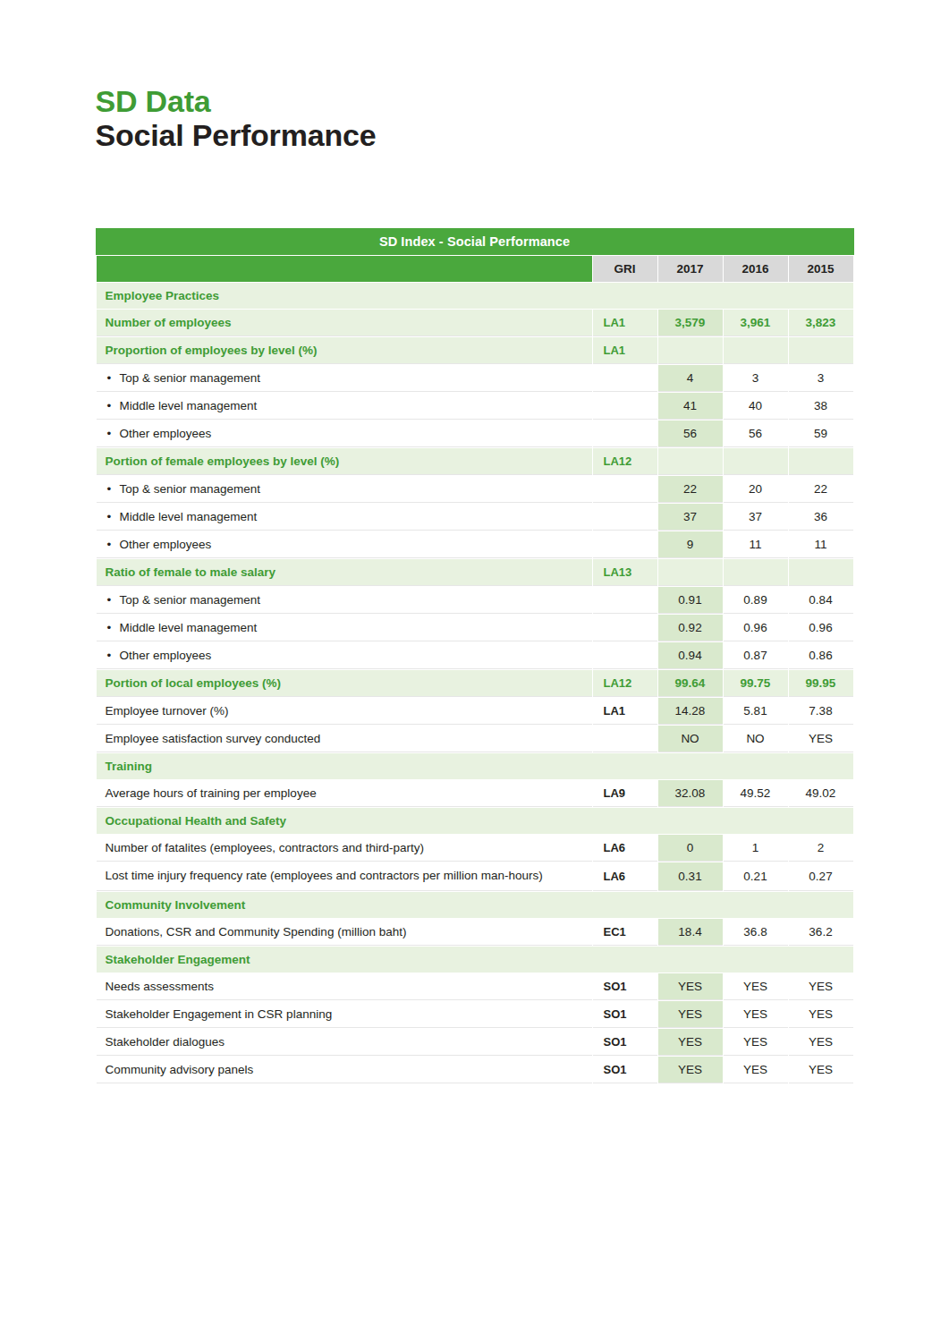SD Data Social Performance
SD Index - Social Performance
| | GRI | 2017 | 2016 | 2015 |
| --- | --- | --- | --- | --- |
| Employee Practices |
| Number of employees | LA1 | 3,579 | 3,961 | 3,823 |
| Proportion of employees by level (%) | LA1 | | | |
| Top & senior management | | 4 | 3 | 3 |
| Middle level management | | 41 | 40 | 38 |
| Other employees | | 56 | 56 | 59 |
| Portion of female employees by level (%) | LA12 | | | |
| Top & senior management | | 22 | 20 | 22 |
| Middle level management | | 37 | 37 | 36 |
| Other employees | | 9 | 11 | 11 |
| Ratio of female to male salary | LA13 | | | |
| Top & senior management | | 0.91 | 0.89 | 0.84 |
| Middle level management | | 0.92 | 0.96 | 0.96 |
| Other employees | | 0.94 | 0.87 | 0.86 |
| Portion of local employees (%) | LA12 | 99.64 | 99.75 | 99.95 |
| Employee turnover (%) | LA1 | 14.28 | 5.81 | 7.38 |
| Employee satisfaction survey conducted | | NO | NO | YES |
| Training |
| Average hours of training per employee | LA9 | 32.08 | 49.52 | 49.02 |
| Occupational Health and Safety |
| Number of fatalites (employees, contractors and third-party) | LA6 | 0 | 1 | 2 |
| Lost time injury frequency rate (employees and contractors per million man-hours) | LA6 | 0.31 | 0.21 | 0.27 |
| Community Involvement |
| Donations, CSR and Community Spending (million baht) | EC1 | 18.4 | 36.8 | 36.2 |
| Stakeholder Engagement |
| Needs assessments | SO1 | YES | YES | YES |
| Stakeholder Engagement in CSR planning | SO1 | YES | YES | YES |
| Stakeholder dialogues | SO1 | YES | YES | YES |
| Community advisory panels | SO1 | YES | YES | YES |